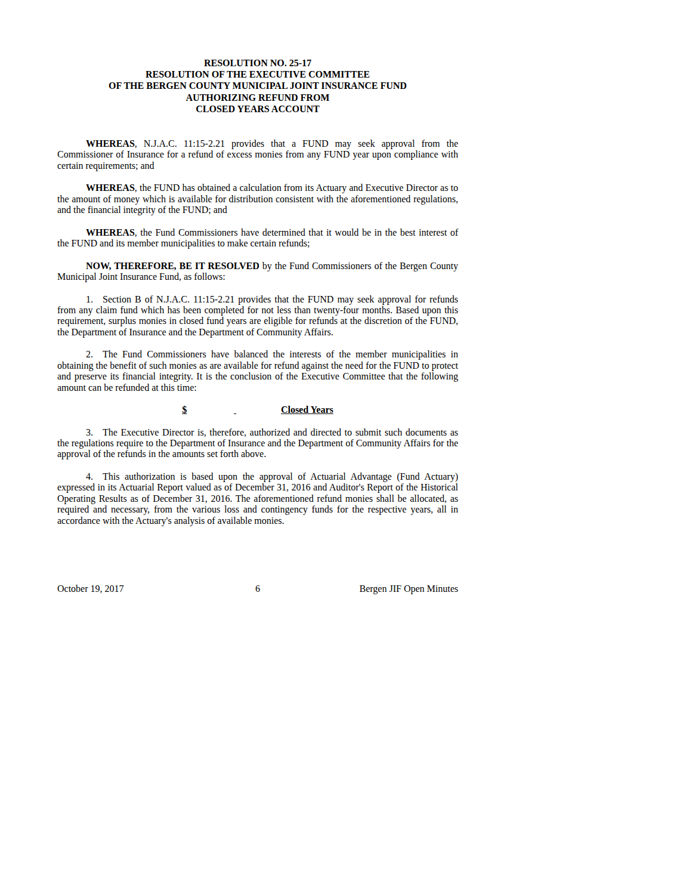Resolution No. 25-17
Resolution of the Executive Committee
of the Bergen County Municipal Joint Insurance Fund
Authorizing Refund From
Closed Years Account
WHEREAS, N.J.A.C. 11:15-2.21 provides that a FUND may seek approval from the Commissioner of Insurance for a refund of excess monies from any FUND year upon compliance with certain requirements; and
WHEREAS, the FUND has obtained a calculation from its Actuary and Executive Director as to the amount of money which is available for distribution consistent with the aforementioned regulations, and the financial integrity of the FUND; and
WHEREAS, the Fund Commissioners have determined that it would be in the best interest of the FUND and its member municipalities to make certain refunds;
NOW, THEREFORE, BE IT RESOLVED by the Fund Commissioners of the Bergen County Municipal Joint Insurance Fund, as follows:
1. Section B of N.J.A.C. 11:15-2.21 provides that the FUND may seek approval for refunds from any claim fund which has been completed for not less than twenty-four months. Based upon this requirement, surplus monies in closed fund years are eligible for refunds at the discretion of the FUND, the Department of Insurance and the Department of Community Affairs.
2. The Fund Commissioners have balanced the interests of the member municipalities in obtaining the benefit of such monies as are available for refund against the need for the FUND to protect and preserve its financial integrity. It is the conclusion of the Executive Committee that the following amount can be refunded at this time:
$ Closed Years
3. The Executive Director is, therefore, authorized and directed to submit such documents as the regulations require to the Department of Insurance and the Department of Community Affairs for the approval of the refunds in the amounts set forth above.
4. This authorization is based upon the approval of Actuarial Advantage (Fund Actuary) expressed in its Actuarial Report valued as of December 31, 2016 and Auditor's Report of the Historical Operating Results as of December 31, 2016. The aforementioned refund monies shall be allocated, as required and necessary, from the various loss and contingency funds for the respective years, all in accordance with the Actuary's analysis of available monies.
October 19, 2017
6
Bergen JIF Open Minutes